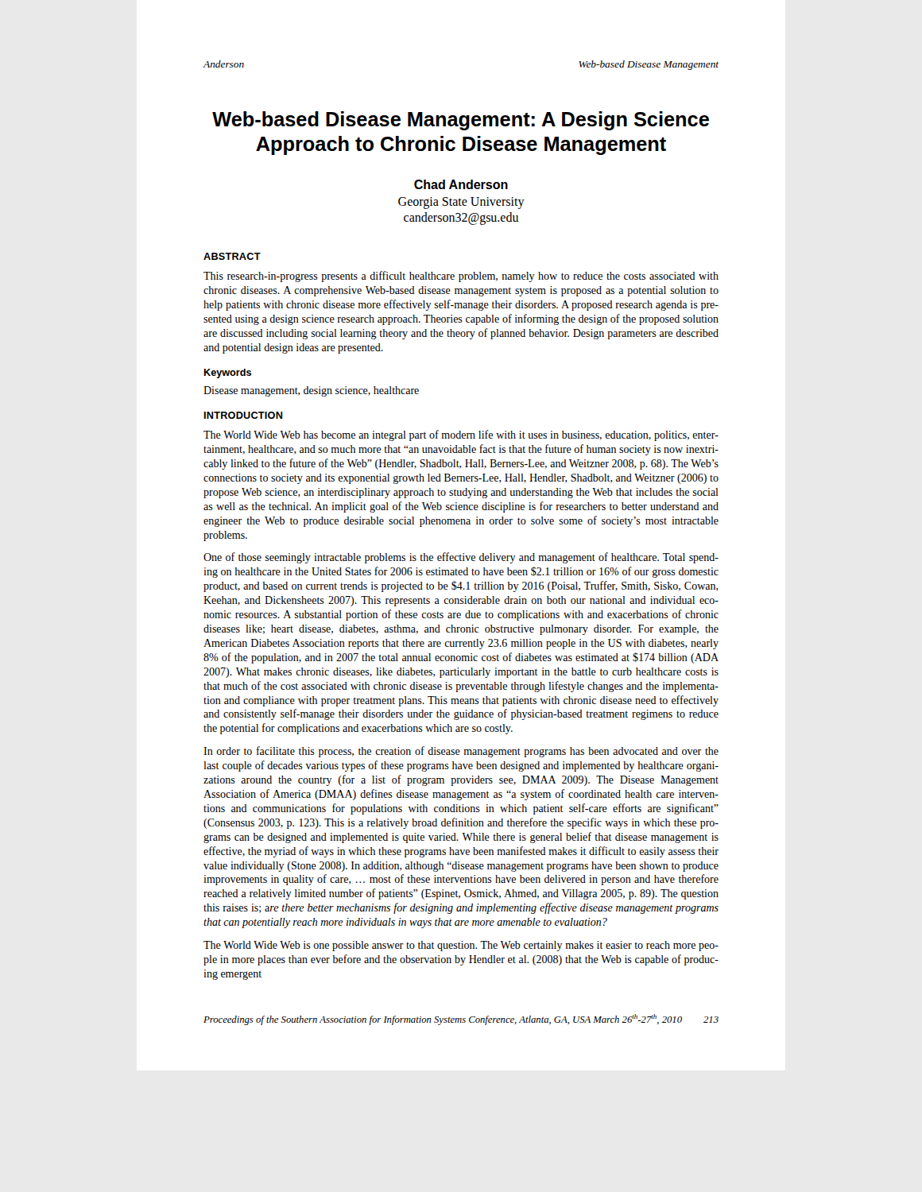Anderson Web-based Disease Management
Web-based Disease Management: A Design Science Approach to Chronic Disease Management
Chad Anderson
Georgia State University
canderson32@gsu.edu
ABSTRACT
This research-in-progress presents a difficult healthcare problem, namely how to reduce the costs associated with chronic diseases. A comprehensive Web-based disease management system is proposed as a potential solution to help patients with chronic disease more effectively self-manage their disorders. A proposed research agenda is presented using a design science research approach. Theories capable of informing the design of the proposed solution are discussed including social learning theory and the theory of planned behavior. Design parameters are described and potential design ideas are presented.
Keywords
Disease management, design science, healthcare
INTRODUCTION
The World Wide Web has become an integral part of modern life with it uses in business, education, politics, entertainment, healthcare, and so much more that “an unavoidable fact is that the future of human society is now inextricably linked to the future of the Web” (Hendler, Shadbolt, Hall, Berners-Lee, and Weitzner 2008, p. 68). The Web’s connections to society and its exponential growth led Berners-Lee, Hall, Hendler, Shadbolt, and Weitzner (2006) to propose Web science, an interdisciplinary approach to studying and understanding the Web that includes the social as well as the technical. An implicit goal of the Web science discipline is for researchers to better understand and engineer the Web to produce desirable social phenomena in order to solve some of society’s most intractable problems.
One of those seemingly intractable problems is the effective delivery and management of healthcare. Total spending on healthcare in the United States for 2006 is estimated to have been $2.1 trillion or 16% of our gross domestic product, and based on current trends is projected to be $4.1 trillion by 2016 (Poisal, Truffer, Smith, Sisko, Cowan, Keehan, and Dickensheets 2007). This represents a considerable drain on both our national and individual economic resources. A substantial portion of these costs are due to complications with and exacerbations of chronic diseases like; heart disease, diabetes, asthma, and chronic obstructive pulmonary disorder. For example, the American Diabetes Association reports that there are currently 23.6 million people in the US with diabetes, nearly 8% of the population, and in 2007 the total annual economic cost of diabetes was estimated at $174 billion (ADA 2007). What makes chronic diseases, like diabetes, particularly important in the battle to curb healthcare costs is that much of the cost associated with chronic disease is preventable through lifestyle changes and the implementation and compliance with proper treatment plans. This means that patients with chronic disease need to effectively and consistently self-manage their disorders under the guidance of physician-based treatment regimens to reduce the potential for complications and exacerbations which are so costly.
In order to facilitate this process, the creation of disease management programs has been advocated and over the last couple of decades various types of these programs have been designed and implemented by healthcare organizations around the country (for a list of program providers see, DMAA 2009). The Disease Management Association of America (DMAA) defines disease management as “a system of coordinated health care interventions and communications for populations with conditions in which patient self-care efforts are significant” (Consensus 2003, p. 123). This is a relatively broad definition and therefore the specific ways in which these programs can be designed and implemented is quite varied. While there is general belief that disease management is effective, the myriad of ways in which these programs have been manifested makes it difficult to easily assess their value individually (Stone 2008). In addition, although “disease management programs have been shown to produce improvements in quality of care, … most of these interventions have been delivered in person and have therefore reached a relatively limited number of patients” (Espinet, Osmick, Ahmed, and Villagra 2005, p. 89). The question this raises is; are there better mechanisms for designing and implementing effective disease management programs that can potentially reach more individuals in ways that are more amenable to evaluation?
The World Wide Web is one possible answer to that question. The Web certainly makes it easier to reach more people in more places than ever before and the observation by Hendler et al. (2008) that the Web is capable of producing emergent
Proceedings of the Southern Association for Information Systems Conference, Atlanta, GA, USA March 26th-27th, 2010 213